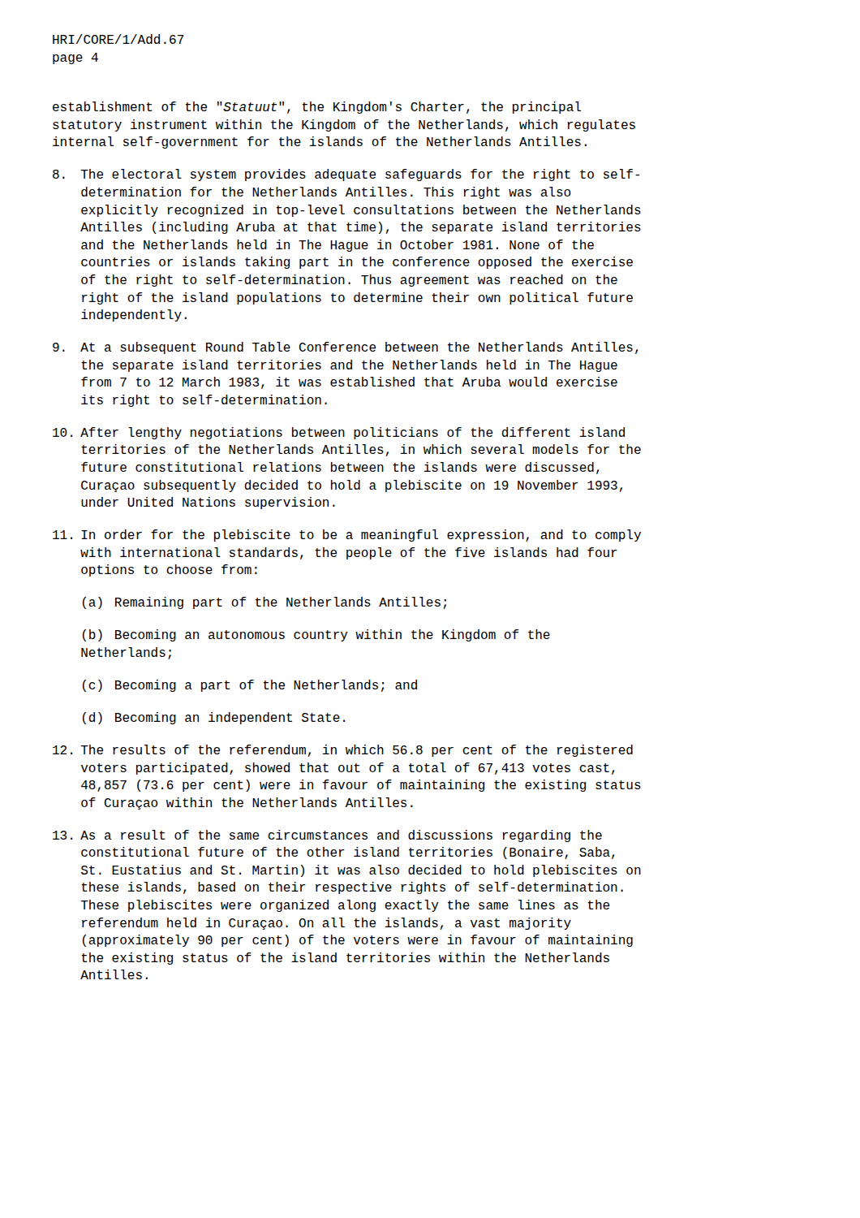HRI/CORE/1/Add.67
page 4
establishment of the "Statuut", the Kingdom's Charter, the principal statutory instrument within the Kingdom of the Netherlands, which regulates internal self-government for the islands of the Netherlands Antilles.
8.
The electoral system provides adequate safeguards for the right to self-determination for the Netherlands Antilles. This right was also explicitly recognized in top-level consultations between the Netherlands Antilles (including Aruba at that time), the separate island territories and the Netherlands held in The Hague in October 1981. None of the countries or islands taking part in the conference opposed the exercise of the right to self-determination. Thus agreement was reached on the right of the island populations to determine their own political future independently.
9.
At a subsequent Round Table Conference between the Netherlands Antilles, the separate island territories and the Netherlands held in The Hague from 7 to 12 March 1983, it was established that Aruba would exercise its right to self-determination.
10.
After lengthy negotiations between politicians of the different island territories of the Netherlands Antilles, in which several models for the future constitutional relations between the islands were discussed, Curaçao subsequently decided to hold a plebiscite on 19 November 1993, under United Nations supervision.
11.
In order for the plebiscite to be a meaningful expression, and to comply with international standards, the people of the five islands had four options to choose from:
(a) Remaining part of the Netherlands Antilles;
(b) Becoming an autonomous country within the Kingdom of the Netherlands;
(c) Becoming a part of the Netherlands; and
(d) Becoming an independent State.
12.
The results of the referendum, in which 56.8 per cent of the registered voters participated, showed that out of a total of 67,413 votes cast, 48,857 (73.6 per cent) were in favour of maintaining the existing status of Curaçao within the Netherlands Antilles.
13.
As a result of the same circumstances and discussions regarding the constitutional future of the other island territories (Bonaire, Saba, St. Eustatius and St. Martin) it was also decided to hold plebiscites on these islands, based on their respective rights of self-determination. These plebiscites were organized along exactly the same lines as the referendum held in Curaçao. On all the islands, a vast majority (approximately 90 per cent) of the voters were in favour of maintaining the existing status of the island territories within the Netherlands Antilles.